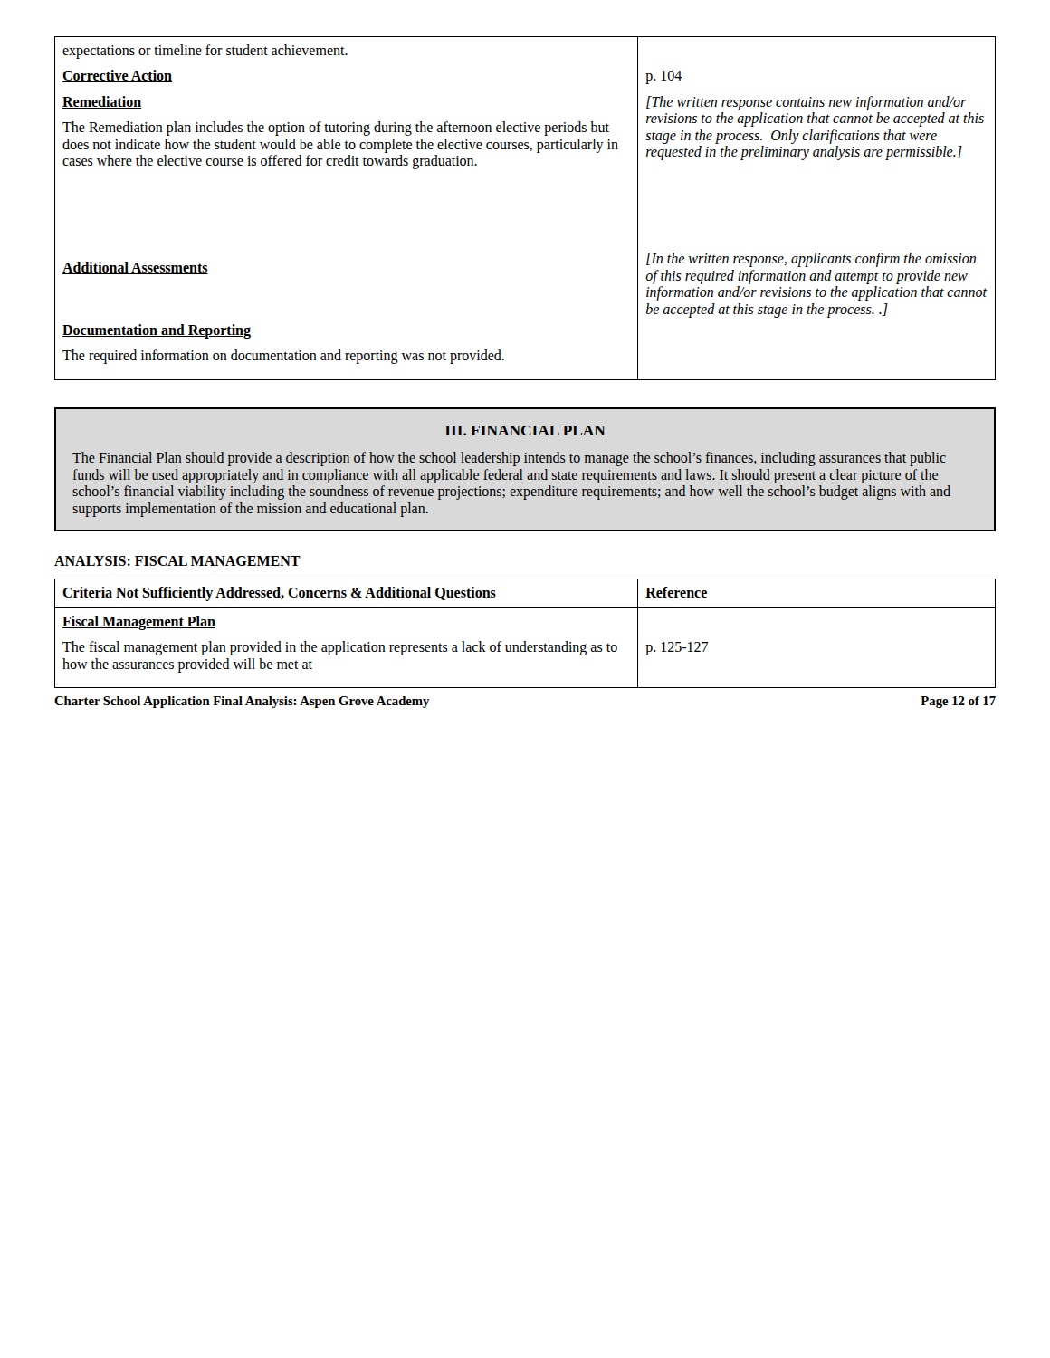| expectations or timeline for student achievement. Corrective Action Remediation The Remediation plan includes the option of tutoring during the afternoon elective periods but does not indicate how the student would be able to complete the elective courses, particularly in cases where the elective course is offered for credit towards graduation. Additional Assessments Documentation and Reporting The required information on documentation and reporting was not provided. | p. 104 [The written response contains new information and/or revisions to the application that cannot be accepted at this stage in the process. Only clarifications that were requested in the preliminary analysis are permissible.] [In the written response, applicants confirm the omission of this required information and attempt to provide new information and/or revisions to the application that cannot be accepted at this stage in the process. .] |
III. FINANCIAL PLAN
The Financial Plan should provide a description of how the school leadership intends to manage the school’s finances, including assurances that public funds will be used appropriately and in compliance with all applicable federal and state requirements and laws. It should present a clear picture of the school’s financial viability including the soundness of revenue projections; expenditure requirements; and how well the school’s budget aligns with and supports implementation of the mission and educational plan.
ANALYSIS: FISCAL MANAGEMENT
| Criteria Not Sufficiently Addressed, Concerns & Additional Questions | Reference |
| --- | --- |
| Fiscal Management Plan The fiscal management plan provided in the application represents a lack of understanding as to how the assurances provided will be met at | p. 125-127 |
Charter School Application Final Analysis: Aspen Grove Academy Page 12 of 17